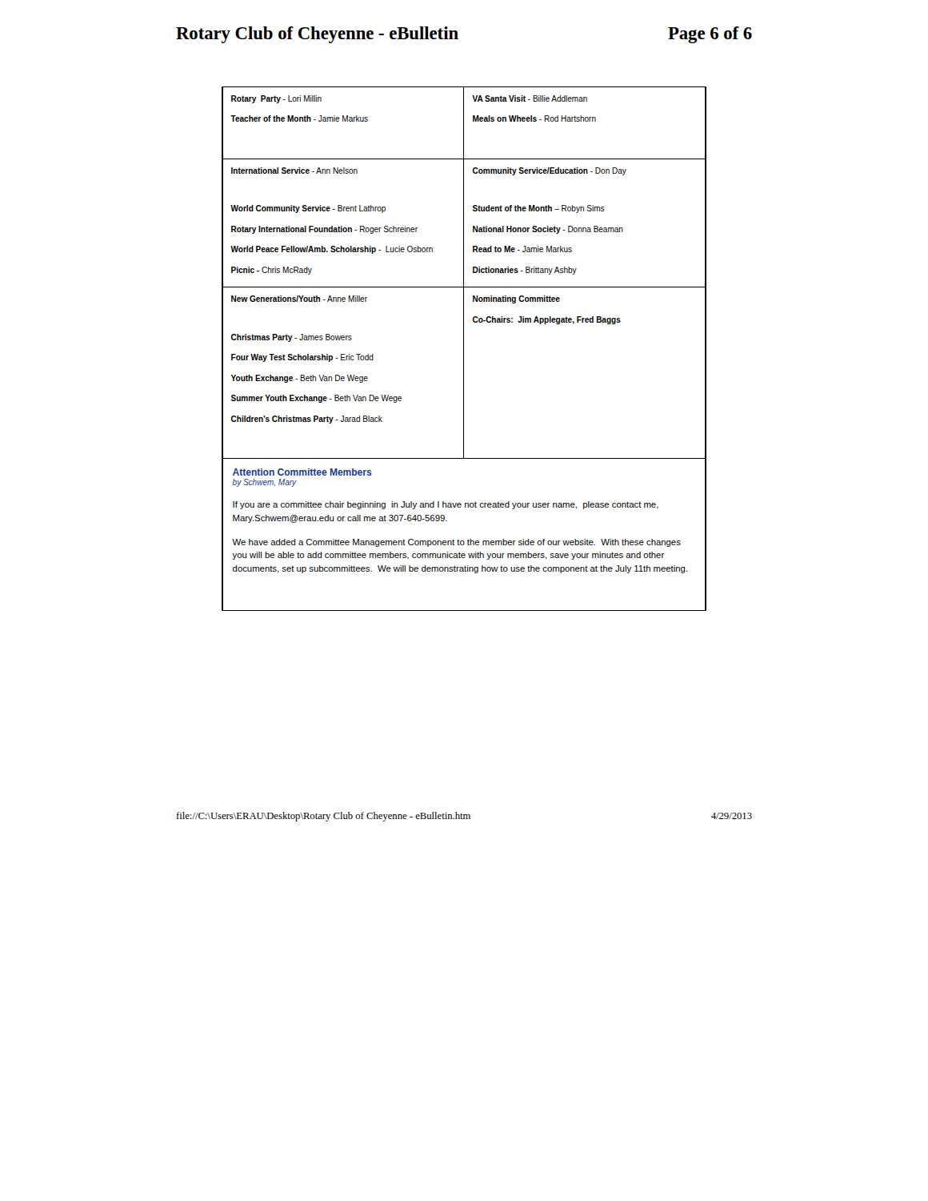Rotary Club of Cheyenne - eBulletin Page 6 of 6
| Rotary Party - Lori Millin Teacher of the Month - Jamie Markus | VA Santa Visit - Billie Addleman Meals on Wheels - Rod Hartshorn |
| International Service - Ann Nelson World Community Service - Brent Lathrop Rotary International Foundation - Roger Schreiner World Peace Fellow/Amb. Scholarship - Lucie Osborn Picnic - Chris McRady | Community Service/Education - Don Day Student of the Month – Robyn Sims National Honor Society - Donna Beaman Read to Me - Jamie Markus Dictionaries - Brittany Ashby |
| New Generations/Youth - Anne Miller Christmas Party - James Bowers Four Way Test Scholarship - Eric Todd Youth Exchange - Beth Van De Wege Summer Youth Exchange - Beth Van De Wege Children's Christmas Party - Jarad Black | Nominating Committee Co-Chairs: Jim Applegate, Fred Baggs |
Attention Committee Members
by Schwem, Mary
If you are a committee chair beginning in July and I have not created your user name, please contact me, Mary.Schwem@erau.edu or call me at 307-640-5699.
We have added a Committee Management Component to the member side of our website. With these changes you will be able to add committee members, communicate with your members, save your minutes and other documents, set up subcommittees. We will be demonstrating how to use the component at the July 11th meeting.
file://C:\Users\ERAU\Desktop\Rotary Club of Cheyenne - eBulletin.htm 4/29/2013